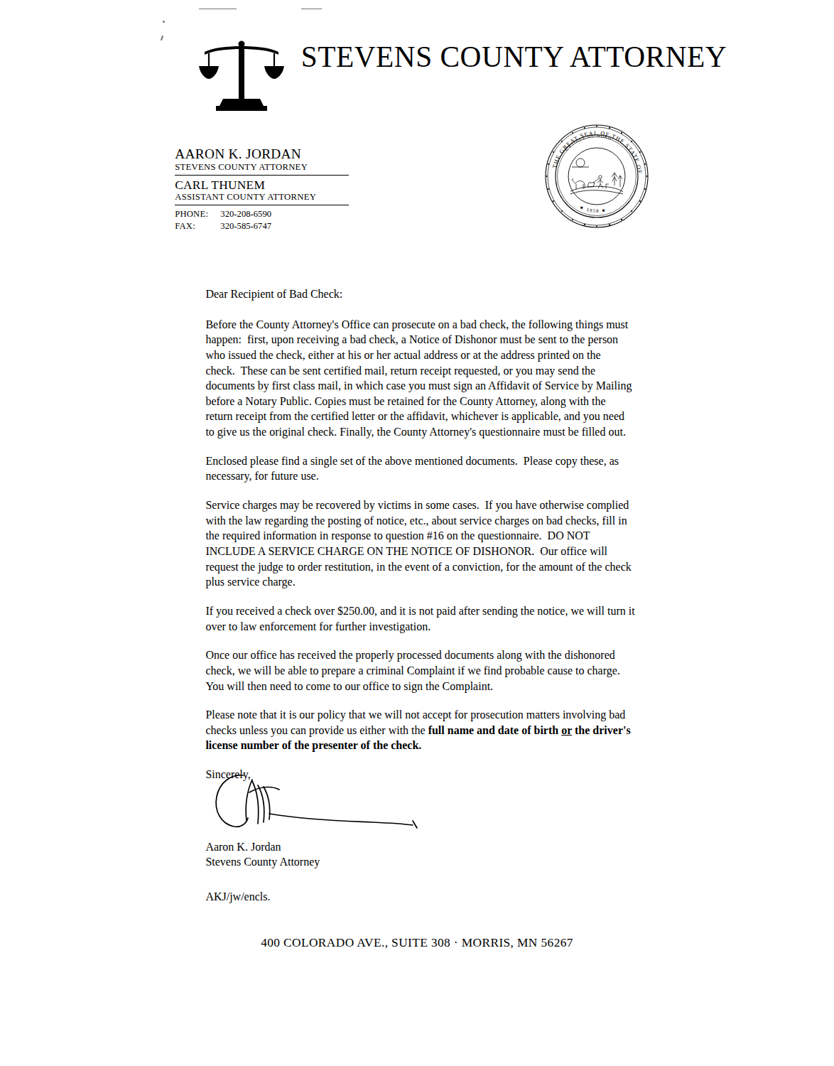Stevens County Attorney
THE GREAT SEAL OF THE STATE OF MINNESOTA L'ETOILE DU NORD ★ 1858 ★
Aaron K. Jordan
Stevens County Attorney
Carl Thunem
Assistant County Attorney
| Phone: | 320-208-6590 |
| Fax: | 320-585-6747 |
Dear Recipient of Bad Check:
Before the County Attorney's Office can prosecute on a bad check, the following things must happen: first, upon receiving a bad check, a Notice of Dishonor must be sent to the person who issued the check, either at his or her actual address or at the address printed on the check. These can be sent certified mail, return receipt requested, or you may send the documents by first class mail, in which case you must sign an Affidavit of Service by Mailing before a Notary Public. Copies must be retained for the County Attorney, along with the return receipt from the certified letter or the affidavit, whichever is applicable, and you need to give us the original check. Finally, the County Attorney's questionnaire must be filled out.
Enclosed please find a single set of the above mentioned documents. Please copy these, as necessary, for future use.
Service charges may be recovered by victims in some cases. If you have otherwise complied with the law regarding the posting of notice, etc., about service charges on bad checks, fill in the required information in response to question #16 on the questionnaire. Do not include a service charge on the Notice of Dishonor. Our office will request the judge to order restitution, in the event of a conviction, for the amount of the check plus service charge.
If you received a check over $250.00, and it is not paid after sending the notice, we will turn it over to law enforcement for further investigation.
Once our office has received the properly processed documents along with the dishonored check, we will be able to prepare a criminal Complaint if we find probable cause to charge. You will then need to come to our office to sign the Complaint.
Please note that it is our policy that we will not accept for prosecution matters involving bad checks unless you can provide us either with the full name and date of birth or the driver's license number of the presenter of the check.
Sincerely,
Aaron K. Jordan
Stevens County Attorney
AKJ/jw/encls.
400 Colorado Ave., Suite 308 · Morris, MN 56267